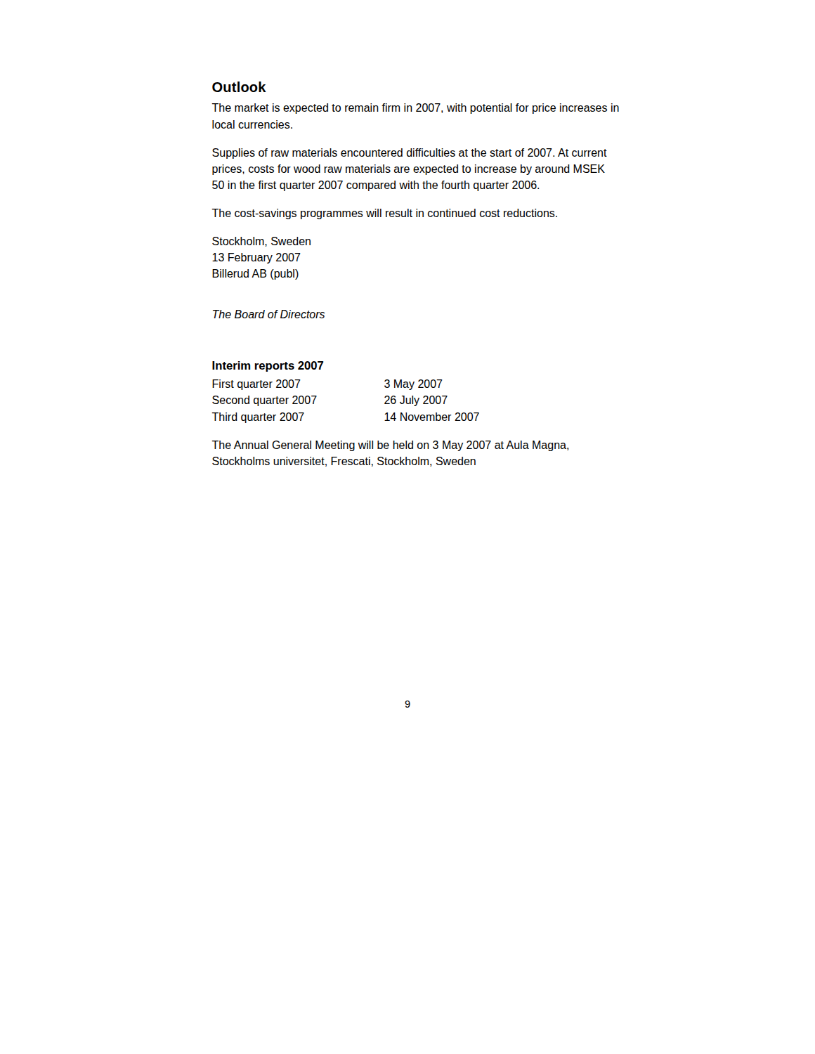Outlook
The market is expected to remain firm in 2007, with potential for price increases in local currencies.
Supplies of raw materials encountered difficulties at the start of 2007. At current prices, costs for wood raw materials are expected to increase by around MSEK 50 in the first quarter 2007 compared with the fourth quarter 2006.
The cost-savings programmes will result in continued cost reductions.
Stockholm, Sweden
13 February 2007
Billerud AB (publ)
The Board of Directors
Interim reports 2007
| First quarter 2007 | 3 May 2007 |
| Second quarter 2007 | 26 July 2007 |
| Third quarter 2007 | 14 November 2007 |
The Annual General Meeting will be held on 3 May 2007 at Aula Magna, Stockholms universitet, Frescati, Stockholm, Sweden
9